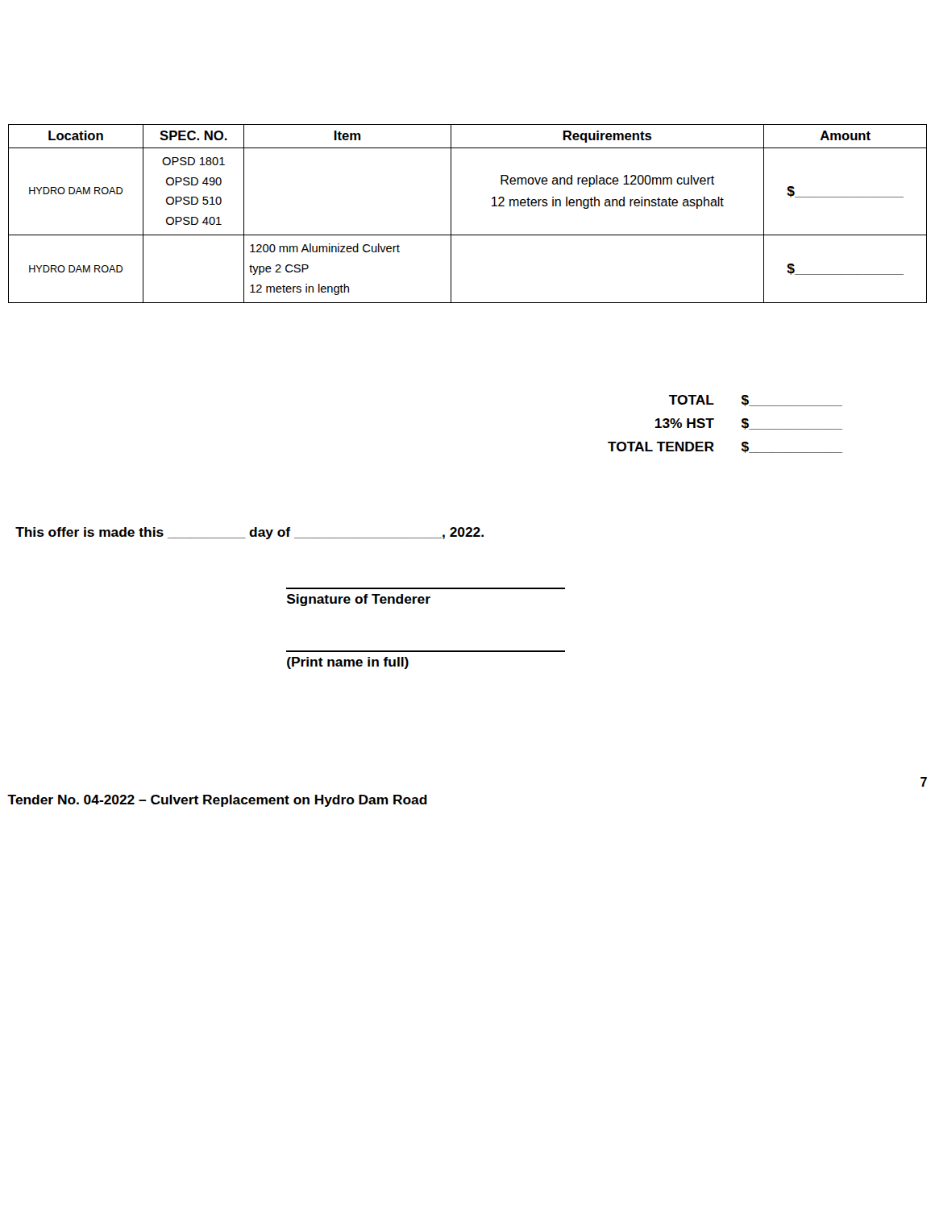| Location | SPEC. NO. | Item | Requirements | Amount |
| --- | --- | --- | --- | --- |
| HYDRO DAM ROAD | OPSD 1801 OPSD 490 OPSD 510 OPSD 401 | | Remove and replace 1200mm culvert 12 meters in length and reinstate asphalt | $______________ |
| HYDRO DAM ROAD | | 1200 mm Aluminized Culvert type 2 CSP 12 meters in length | | $______________ |
| TOTAL | $____________ |
| 13% HST | $____________ |
| TOTAL TENDER | $____________ |
This offer is made this __________ day of ___________________, 2022.
Signature of Tenderer
(Print name in full)
7
Tender No. 04-2022 – Culvert Replacement on Hydro Dam Road